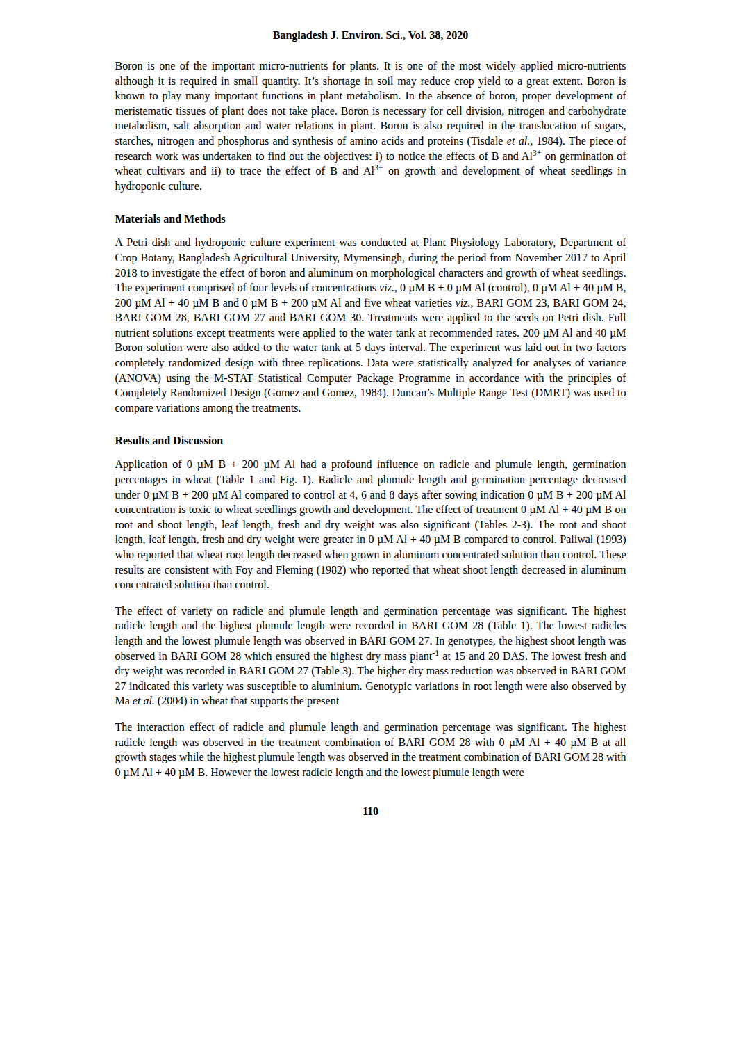Bangladesh J. Environ. Sci., Vol. 38, 2020
Boron is one of the important micro-nutrients for plants. It is one of the most widely applied micro-nutrients although it is required in small quantity. It’s shortage in soil may reduce crop yield to a great extent. Boron is known to play many important functions in plant metabolism. In the absence of boron, proper development of meristematic tissues of plant does not take place. Boron is necessary for cell division, nitrogen and carbohydrate metabolism, salt absorption and water relations in plant. Boron is also required in the translocation of sugars, starches, nitrogen and phosphorus and synthesis of amino acids and proteins (Tisdale et al., 1984). The piece of research work was undertaken to find out the objectives: i) to notice the effects of B and Al3+ on germination of wheat cultivars and ii) to trace the effect of B and Al3+ on growth and development of wheat seedlings in hydroponic culture.
Materials and Methods
A Petri dish and hydroponic culture experiment was conducted at Plant Physiology Laboratory, Department of Crop Botany, Bangladesh Agricultural University, Mymensingh, during the period from November 2017 to April 2018 to investigate the effect of boron and aluminum on morphological characters and growth of wheat seedlings. The experiment comprised of four levels of concentrations viz., 0 µM B + 0 µM Al (control), 0 µM Al + 40 µM B, 200 µM Al + 40 µM B and 0 µM B + 200 µM Al and five wheat varieties viz., BARI GOM 23, BARI GOM 24, BARI GOM 28, BARI GOM 27 and BARI GOM 30. Treatments were applied to the seeds on Petri dish. Full nutrient solutions except treatments were applied to the water tank at recommended rates. 200 µM Al and 40 µM Boron solution were also added to the water tank at 5 days interval. The experiment was laid out in two factors completely randomized design with three replications. Data were statistically analyzed for analyses of variance (ANOVA) using the M-STAT Statistical Computer Package Programme in accordance with the principles of Completely Randomized Design (Gomez and Gomez, 1984). Duncan’s Multiple Range Test (DMRT) was used to compare variations among the treatments.
Results and Discussion
Application of 0 µM B + 200 µM Al had a profound influence on radicle and plumule length, germination percentages in wheat (Table 1 and Fig. 1). Radicle and plumule length and germination percentage decreased under 0 µM B + 200 µM Al compared to control at 4, 6 and 8 days after sowing indication 0 µM B + 200 µM Al concentration is toxic to wheat seedlings growth and development. The effect of treatment 0 µM Al + 40 µM B on root and shoot length, leaf length, fresh and dry weight was also significant (Tables 2-3). The root and shoot length, leaf length, fresh and dry weight were greater in 0 µM Al + 40 µM B compared to control. Paliwal (1993) who reported that wheat root length decreased when grown in aluminum concentrated solution than control. These results are consistent with Foy and Fleming (1982) who reported that wheat shoot length decreased in aluminum concentrated solution than control.
The effect of variety on radicle and plumule length and germination percentage was significant. The highest radicle length and the highest plumule length were recorded in BARI GOM 28 (Table 1). The lowest radicles length and the lowest plumule length was observed in BARI GOM 27. In genotypes, the highest shoot length was observed in BARI GOM 28 which ensured the highest dry mass plant-1 at 15 and 20 DAS. The lowest fresh and dry weight was recorded in BARI GOM 27 (Table 3). The higher dry mass reduction was observed in BARI GOM 27 indicated this variety was susceptible to aluminium. Genotypic variations in root length were also observed by Ma et al. (2004) in wheat that supports the present
The interaction effect of radicle and plumule length and germination percentage was significant. The highest radicle length was observed in the treatment combination of BARI GOM 28 with 0 µM Al + 40 µM B at all growth stages while the highest plumule length was observed in the treatment combination of BARI GOM 28 with 0 µM Al + 40 µM B. However the lowest radicle length and the lowest plumule length were
110